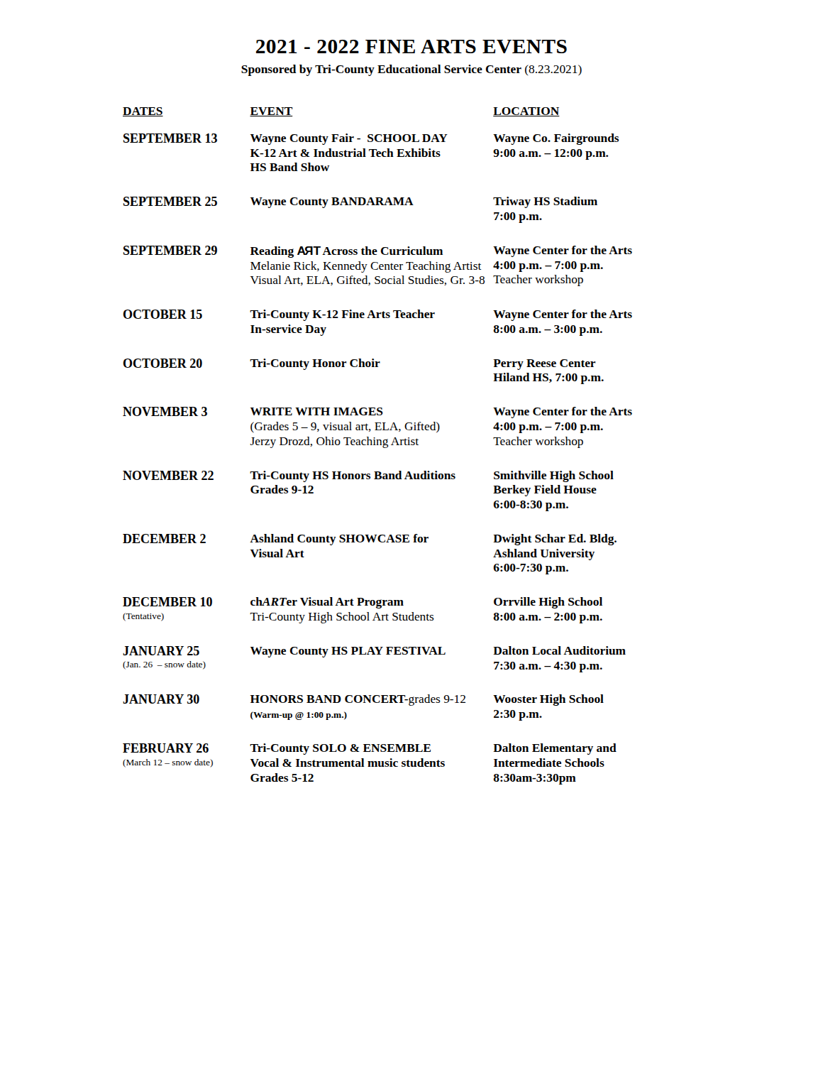2021 - 2022 FINE ARTS EVENTS
Sponsored by Tri-County Educational Service Center (8.23.2021)
| DATES | EVENT | LOCATION |
| --- | --- | --- |
| SEPTEMBER 13 | Wayne County Fair - SCHOOL DAY K-12 Art & Industrial Tech Exhibits HS Band Show | Wayne Co. Fairgrounds 9:00 a.m. – 12:00 p.m. |
| SEPTEMBER 25 | Wayne County BANDARAMA | Triway HS Stadium 7:00 p.m. |
| SEPTEMBER 29 | Reading A R T Across the Curriculum Melanie Rick, Kennedy Center Teaching Artist Visual Art, ELA, Gifted, Social Studies, Gr. 3-8 | Wayne Center for the Arts 4:00 p.m. – 7:00 p.m. Teacher workshop |
| OCTOBER 15 | Tri-County K-12 Fine Arts Teacher In-service Day | Wayne Center for the Arts 8:00 a.m. – 3:00 p.m. |
| OCTOBER 20 | Tri-County Honor Choir | Perry Reese Center Hiland HS, 7:00 p.m. |
| NOVEMBER 3 | WRITE WITH IMAGES (Grades 5 – 9, visual art, ELA, Gifted) Jerzy Drozd, Ohio Teaching Artist | Wayne Center for the Arts 4:00 p.m. – 7:00 p.m. Teacher workshop |
| NOVEMBER 22 | Tri-County HS Honors Band Auditions Grades 9-12 | Smithville High School Berkey Field House 6:00-8:30 p.m. |
| DECEMBER 2 | Ashland County SHOWCASE for Visual Art | Dwight Schar Ed. Bldg. Ashland University 6:00-7:30 p.m. |
| DECEMBER 10 (Tentative) | ch ART er Visual Art Program Tri-County High School Art Students | Orrville High School 8:00 a.m. – 2:00 p.m. |
| JANUARY 25 (Jan. 26 – snow date) | Wayne County HS PLAY FESTIVAL | Dalton Local Auditorium 7:30 a.m. – 4:30 p.m. |
| JANUARY 30 | HONORS BAND CONCERT- grades 9-12 (Warm-up @ 1:00 p.m.) | Wooster High School 2:30 p.m. |
| FEBRUARY 26 (March 12 – snow date) | Tri-County SOLO & ENSEMBLE Vocal & Instrumental music students Grades 5-12 | Dalton Elementary and Intermediate Schools 8:30am-3:30pm |